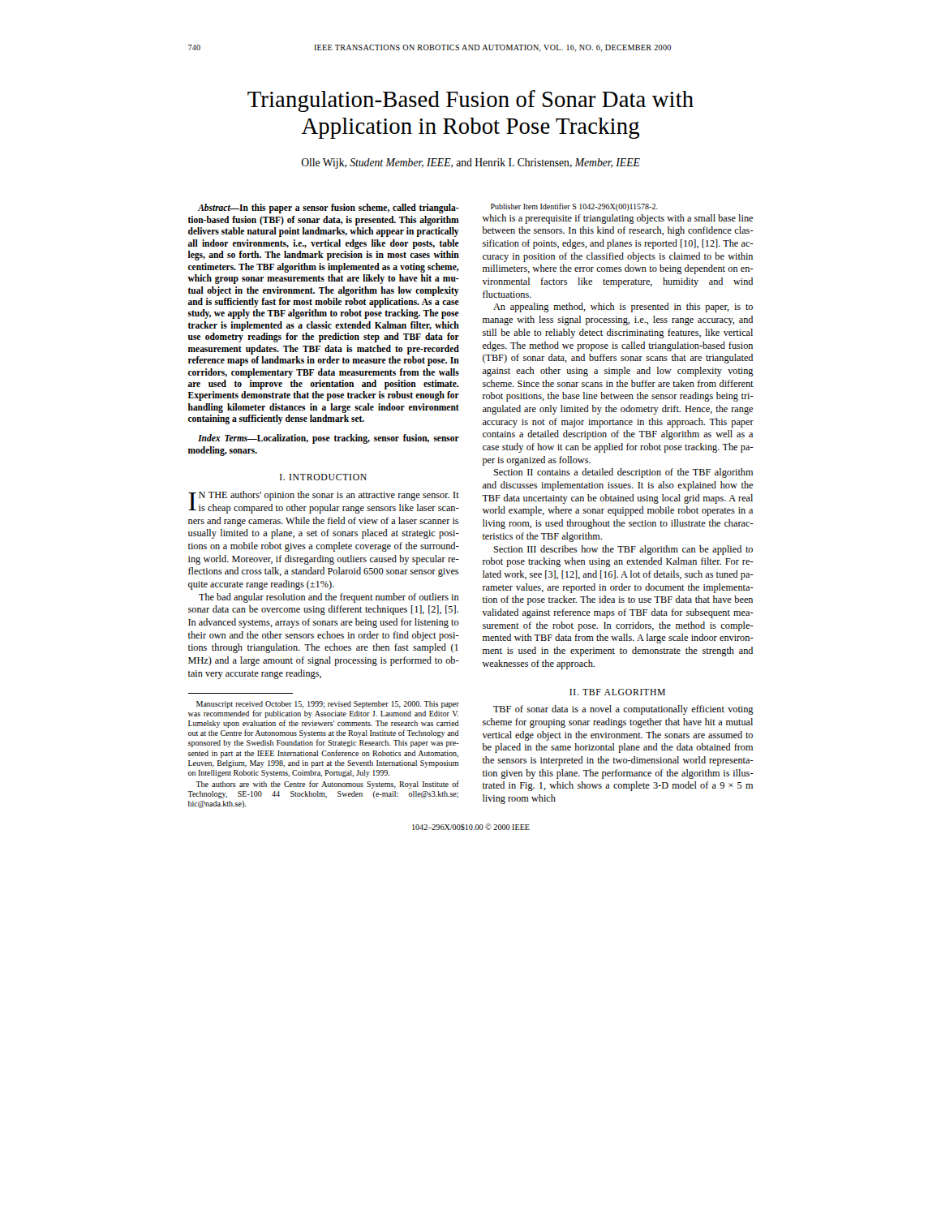740 IEEE Transactions on Robotics and Automation, Vol. 16, No. 6, December 2000
Triangulation-Based Fusion of Sonar Data with
Application in Robot Pose Tracking
Olle Wijk, Student Member, IEEE, and Henrik I. Christensen, Member, IEEE
Abstract—In this paper a sensor fusion scheme, called triangulation-based fusion (TBF) of sonar data, is presented. This algorithm delivers stable natural point landmarks, which appear in practically all indoor environments, i.e., vertical edges like door posts, table legs, and so forth. The landmark precision is in most cases within centimeters. The TBF algorithm is implemented as a voting scheme, which group sonar measurements that are likely to have hit a mutual object in the environment. The algorithm has low complexity and is sufficiently fast for most mobile robot applications. As a case study, we apply the TBF algorithm to robot pose tracking. The pose tracker is implemented as a classic extended Kalman filter, which use odometry readings for the prediction step and TBF data for measurement updates. The TBF data is matched to pre-recorded reference maps of landmarks in order to measure the robot pose. In corridors, complementary TBF data measurements from the walls are used to improve the orientation and position estimate. Experiments demonstrate that the pose tracker is robust enough for handling kilometer distances in a large scale indoor environment containing a sufficiently dense landmark set.
Index Terms—Localization, pose tracking, sensor fusion, sensor modeling, sonars.
I. Introduction
IN THE authors' opinion the sonar is an attractive range sensor. It is cheap compared to other popular range sensors like laser scanners and range cameras. While the field of view of a laser scanner is usually limited to a plane, a set of sonars placed at strategic positions on a mobile robot gives a complete coverage of the surrounding world. Moreover, if disregarding outliers caused by specular reflections and cross talk, a standard Polaroid 6500 sonar sensor gives quite accurate range readings (±1%).
The bad angular resolution and the frequent number of outliers in sonar data can be overcome using different techniques [1], [2], [5]. In advanced systems, arrays of sonars are being used for listening to their own and the other sensors echoes in order to find object positions through triangulation. The echoes are then fast sampled (1 MHz) and a large amount of signal processing is performed to obtain very accurate range readings,
Manuscript received October 15, 1999; revised September 15, 2000. This paper was recommended for publication by Associate Editor J. Laumond and Editor V. Lumelsky upon evaluation of the reviewers' comments. The research was carried out at the Centre for Autonomous Systems at the Royal Institute of Technology and sponsored by the Swedish Foundation for Strategic Research. This paper was presented in part at the IEEE International Conference on Robotics and Automation, Leuven, Belgium, May 1998, and in part at the Seventh International Symposium on Intelligent Robotic Systems, Coimbra, Portugal, July 1999.
The authors are with the Centre for Autonomous Systems, Royal Institute of Technology, SE-100 44 Stockholm, Sweden (e-mail: olle@s3.kth.se; hic@nada.kth.se).
Publisher Item Identifier S 1042-296X(00)11578-2.
which is a prerequisite if triangulating objects with a small base line between the sensors. In this kind of research, high confidence classification of points, edges, and planes is reported [10], [12]. The accuracy in position of the classified objects is claimed to be within millimeters, where the error comes down to being dependent on environmental factors like temperature, humidity and wind fluctuations.
An appealing method, which is presented in this paper, is to manage with less signal processing, i.e., less range accuracy, and still be able to reliably detect discriminating features, like vertical edges. The method we propose is called triangulation-based fusion (TBF) of sonar data, and buffers sonar scans that are triangulated against each other using a simple and low complexity voting scheme. Since the sonar scans in the buffer are taken from different robot positions, the base line between the sensor readings being triangulated are only limited by the odometry drift. Hence, the range accuracy is not of major importance in this approach. This paper contains a detailed description of the TBF algorithm as well as a case study of how it can be applied for robot pose tracking. The paper is organized as follows.
Section II contains a detailed description of the TBF algorithm and discusses implementation issues. It is also explained how the TBF data uncertainty can be obtained using local grid maps. A real world example, where a sonar equipped mobile robot operates in a living room, is used throughout the section to illustrate the characteristics of the TBF algorithm.
Section III describes how the TBF algorithm can be applied to robot pose tracking when using an extended Kalman filter. For related work, see [3], [12], and [16]. A lot of details, such as tuned parameter values, are reported in order to document the implementation of the pose tracker. The idea is to use TBF data that have been validated against reference maps of TBF data for subsequent measurement of the robot pose. In corridors, the method is complemented with TBF data from the walls. A large scale indoor environment is used in the experiment to demonstrate the strength and weaknesses of the approach.
II. TBF Algorithm
TBF of sonar data is a novel a computationally efficient voting scheme for grouping sonar readings together that have hit a mutual vertical edge object in the environment. The sonars are assumed to be placed in the same horizontal plane and the data obtained from the sensors is interpreted in the two-dimensional world representation given by this plane. The performance of the algorithm is illustrated in Fig. 1, which shows a complete 3-D model of a 9 × 5 m living room which
1042–296X/00$10.00 © 2000 IEEE